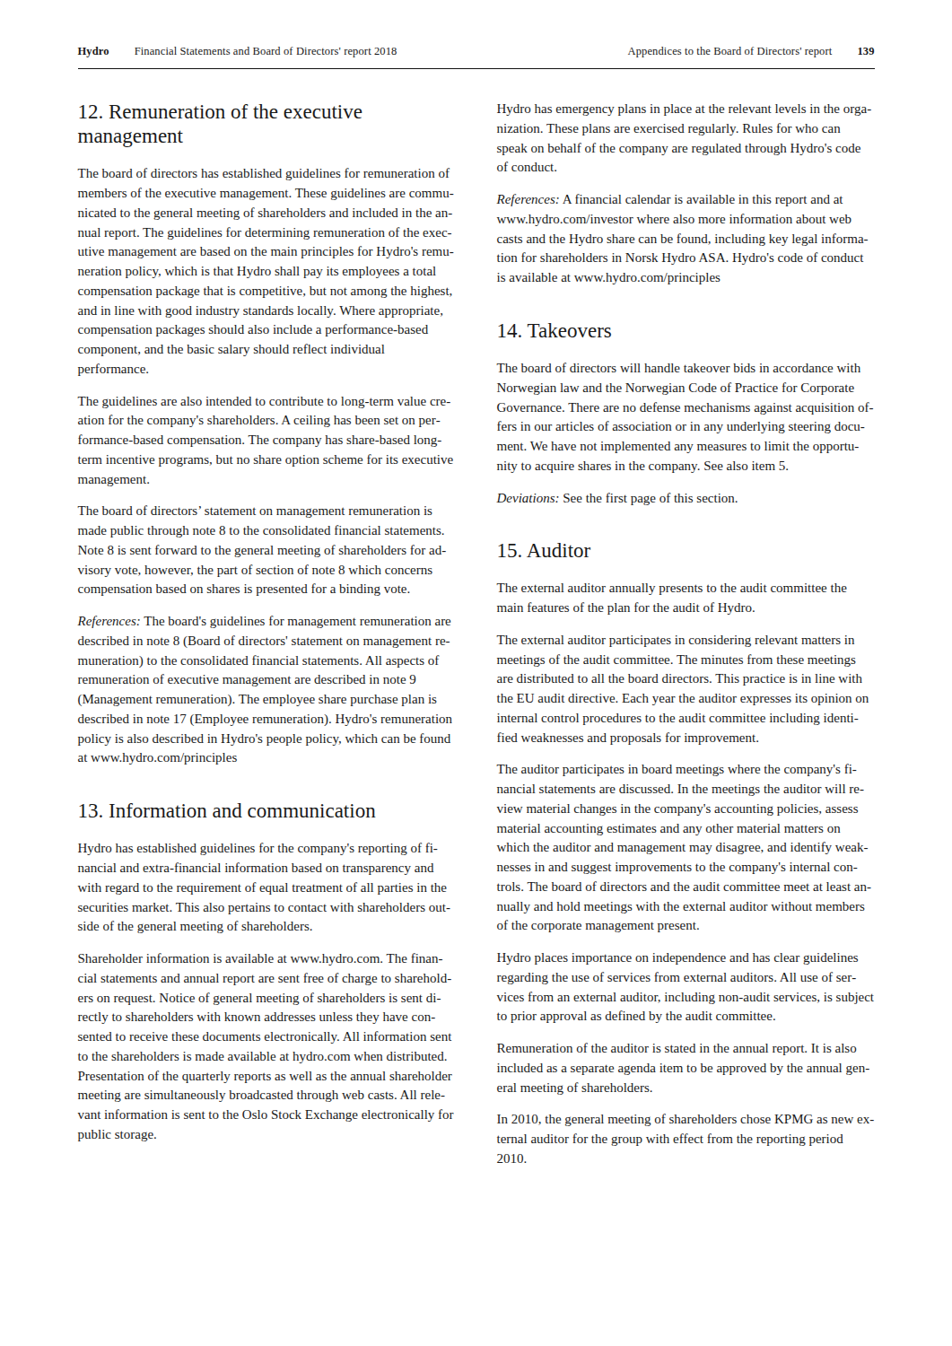Hydro Financial Statements and Board of Directors' report 2018 Appendices to the Board of Directors' report 139
12. Remuneration of the executive management
The board of directors has established guidelines for remuneration of members of the executive management. These guidelines are communicated to the general meeting of shareholders and included in the annual report. The guidelines for determining remuneration of the executive management are based on the main principles for Hydro's remuneration policy, which is that Hydro shall pay its employees a total compensation package that is competitive, but not among the highest, and in line with good industry standards locally. Where appropriate, compensation packages should also include a performance-based component, and the basic salary should reflect individual performance.
The guidelines are also intended to contribute to long-term value creation for the company's shareholders. A ceiling has been set on performance-based compensation. The company has share-based long-term incentive programs, but no share option scheme for its executive management.
The board of directors’ statement on management remuneration is made public through note 8 to the consolidated financial statements. Note 8 is sent forward to the general meeting of shareholders for advisory vote, however, the part of section of note 8 which concerns compensation based on shares is presented for a binding vote.
References: The board's guidelines for management remuneration are described in note 8 (Board of directors' statement on management remuneration) to the consolidated financial statements. All aspects of remuneration of executive management are described in note 9 (Management remuneration). The employee share purchase plan is described in note 17 (Employee remuneration). Hydro's remuneration policy is also described in Hydro's people policy, which can be found at www.hydro.com/principles
13. Information and communication
Hydro has established guidelines for the company's reporting of financial and extra-financial information based on transparency and with regard to the requirement of equal treatment of all parties in the securities market. This also pertains to contact with shareholders outside of the general meeting of shareholders.
Shareholder information is available at www.hydro.com. The financial statements and annual report are sent free of charge to shareholders on request. Notice of general meeting of shareholders is sent directly to shareholders with known addresses unless they have consented to receive these documents electronically. All information sent to the shareholders is made available at hydro.com when distributed. Presentation of the quarterly reports as well as the annual shareholder meeting are simultaneously broadcasted through web casts. All relevant information is sent to the Oslo Stock Exchange electronically for public storage.
Hydro has emergency plans in place at the relevant levels in the organization. These plans are exercised regularly. Rules for who can speak on behalf of the company are regulated through Hydro's code of conduct.
References: A financial calendar is available in this report and at www.hydro.com/investor where also more information about web casts and the Hydro share can be found, including key legal information for shareholders in Norsk Hydro ASA. Hydro's code of conduct is available at www.hydro.com/principles
14. Takeovers
The board of directors will handle takeover bids in accordance with Norwegian law and the Norwegian Code of Practice for Corporate Governance. There are no defense mechanisms against acquisition offers in our articles of association or in any underlying steering document. We have not implemented any measures to limit the opportunity to acquire shares in the company. See also item 5.
Deviations: See the first page of this section.
15. Auditor
The external auditor annually presents to the audit committee the main features of the plan for the audit of Hydro.
The external auditor participates in considering relevant matters in meetings of the audit committee. The minutes from these meetings are distributed to all the board directors. This practice is in line with the EU audit directive. Each year the auditor expresses its opinion on internal control procedures to the audit committee including identified weaknesses and proposals for improvement.
The auditor participates in board meetings where the company's financial statements are discussed. In the meetings the auditor will review material changes in the company's accounting policies, assess material accounting estimates and any other material matters on which the auditor and management may disagree, and identify weaknesses in and suggest improvements to the company's internal controls. The board of directors and the audit committee meet at least annually and hold meetings with the external auditor without members of the corporate management present.
Hydro places importance on independence and has clear guidelines regarding the use of services from external auditors. All use of services from an external auditor, including non-audit services, is subject to prior approval as defined by the audit committee.
Remuneration of the auditor is stated in the annual report. It is also included as a separate agenda item to be approved by the annual general meeting of shareholders.
In 2010, the general meeting of shareholders chose KPMG as new external auditor for the group with effect from the reporting period 2010.